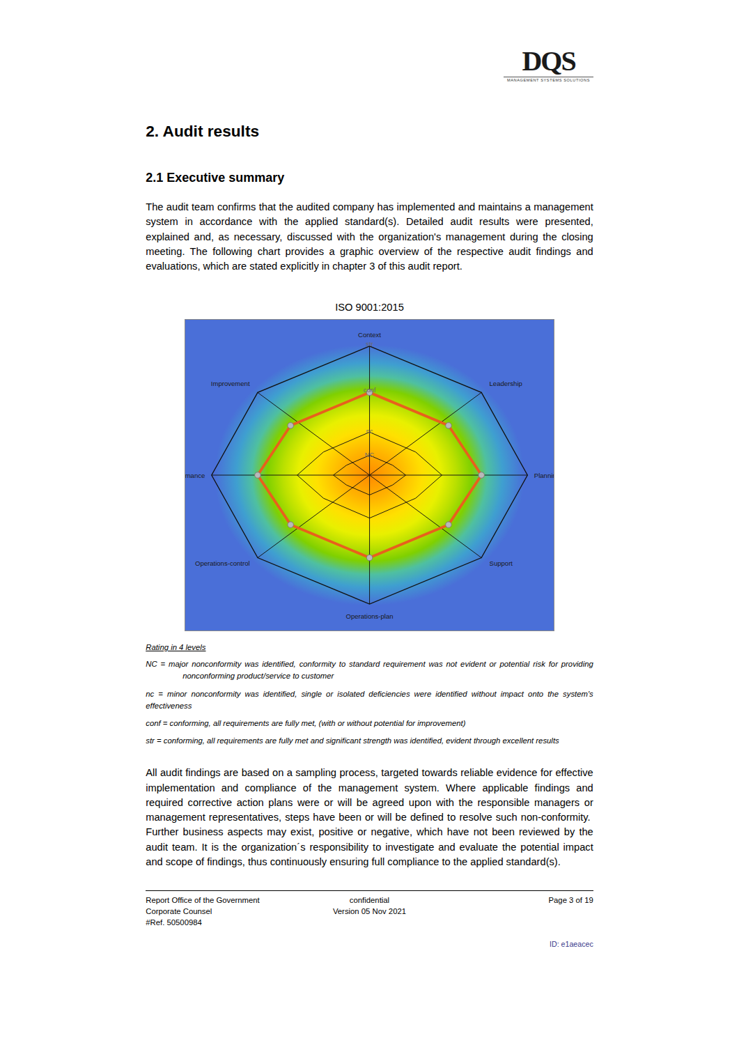DQS
MANAGEMENT SYSTEMS SOLUTIONS
2. Audit results
2.1 Executive summary
The audit team confirms that the audited company has implemented and maintains a management system in accordance with the applied standard(s). Detailed audit results were presented, explained and, as necessary, discussed with the organization's management during the closing meeting. The following chart provides a graphic overview of the respective audit findings and evaluations, which are stated explicitly in chapter 3 of this audit report.
ISO 9001:2015
Context Leadership Planning Support Operations-plan Operations-control Performance Improvement str conf nc NC
Rating in 4 levels
NC = major nonconformity was identified, conformity to standard requirement was not evident or potential risk for providing nonconforming product/service to customer
nc = minor nonconformity was identified, single or isolated deficiencies were identified without impact onto the system's effectiveness
conf = conforming, all requirements are fully met, (with or without potential for improvement)
str = conforming, all requirements are fully met and significant strength was identified, evident through excellent results
All audit findings are based on a sampling process, targeted towards reliable evidence for effective implementation and compliance of the management system. Where applicable findings and required corrective action plans were or will be agreed upon with the responsible managers or management representatives, steps have been or will be defined to resolve such non-conformity. Further business aspects may exist, positive or negative, which have not been reviewed by the audit team. It is the organization´s responsibility to investigate and evaluate the potential impact and scope of findings, thus continuously ensuring full compliance to the applied standard(s).
Report Office of the Government Corporate Counsel
#Ref. 50500984
confidential
Version 05 Nov 2021
Page 3 of 19
ID: e1aeacec